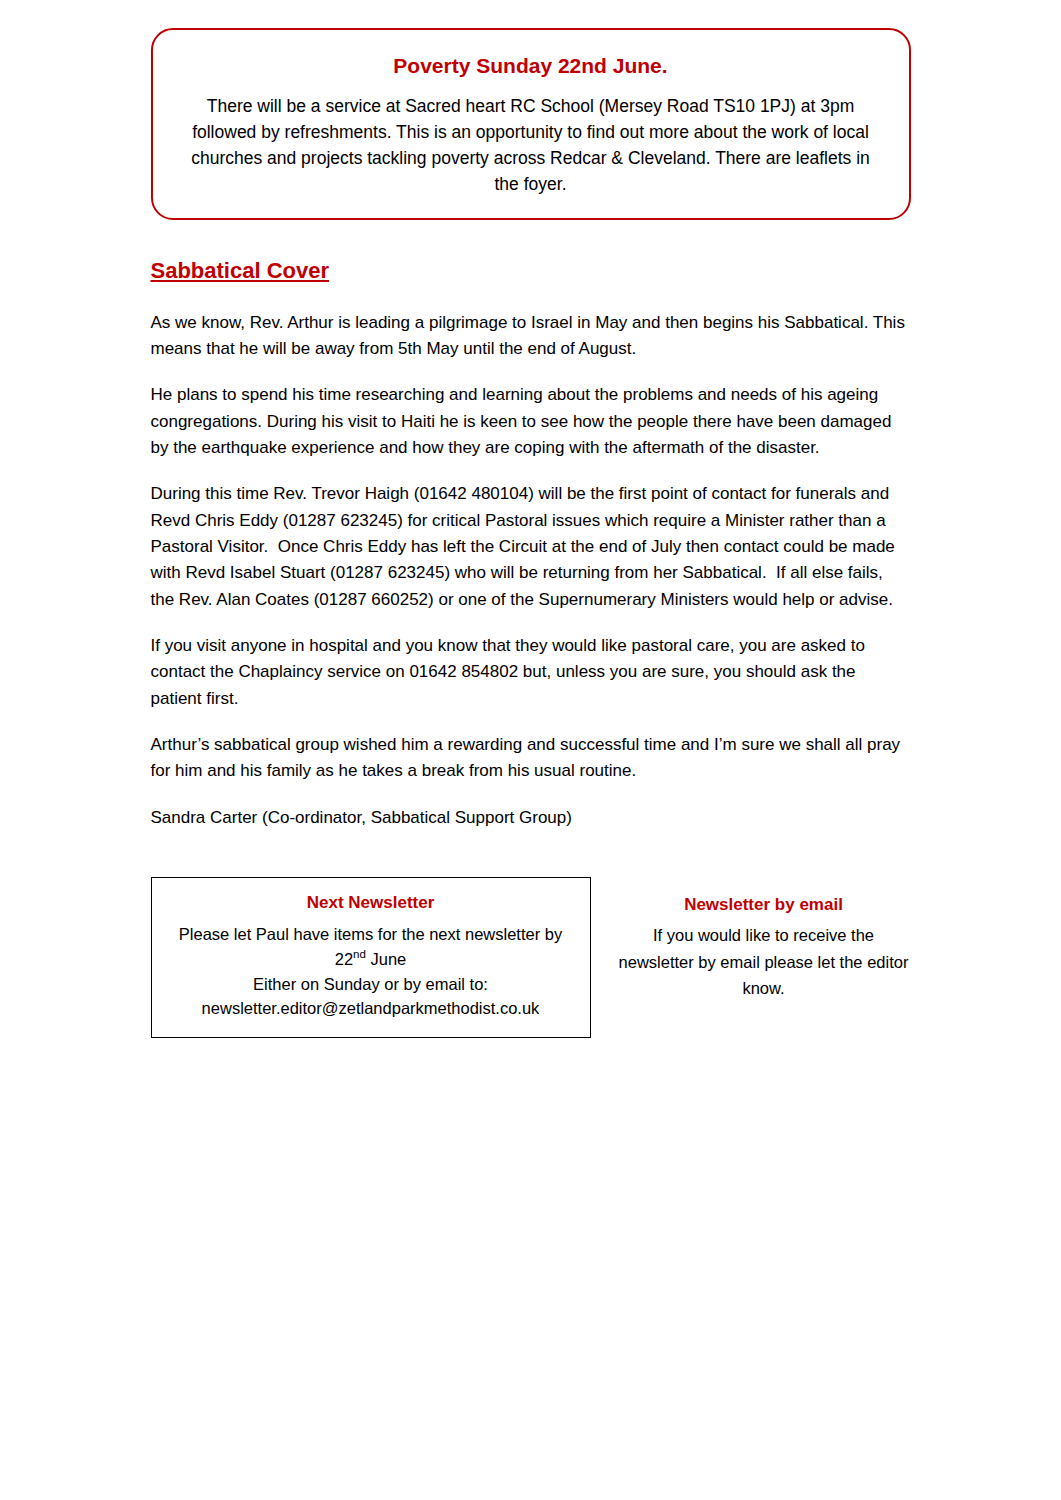Poverty Sunday 22nd June.
There will be a service at Sacred heart RC School (Mersey Road TS10 1PJ) at 3pm followed by refreshments. This is an opportunity to find out more about the work of local churches and projects tackling poverty across Redcar & Cleveland. There are leaflets in the foyer.
Sabbatical Cover
As we know, Rev. Arthur is leading a pilgrimage to Israel in May and then begins his Sabbatical. This means that he will be away from 5th May until the end of August.
He plans to spend his time researching and learning about the problems and needs of his ageing congregations. During his visit to Haiti he is keen to see how the people there have been damaged by the earthquake experience and how they are coping with the aftermath of the disaster.
During this time Rev. Trevor Haigh (01642 480104) will be the first point of contact for funerals and Revd Chris Eddy (01287 623245) for critical Pastoral issues which require a Minister rather than a Pastoral Visitor. Once Chris Eddy has left the Circuit at the end of July then contact could be made with Revd Isabel Stuart (01287 623245) who will be returning from her Sabbatical. If all else fails, the Rev. Alan Coates (01287 660252) or one of the Supernumerary Ministers would help or advise.
If you visit anyone in hospital and you know that they would like pastoral care, you are asked to contact the Chaplaincy service on 01642 854802 but, unless you are sure, you should ask the patient first.
Arthur’s sabbatical group wished him a rewarding and successful time and I’m sure we shall all pray for him and his family as he takes a break from his usual routine.
Sandra Carter (Co-ordinator, Sabbatical Support Group)
Next Newsletter Please let Paul have items for the next newsletter by 22nd June
Either on Sunday or by email to:
newsletter.editor@zetlandparkmethodist.co.uk
Newsletter by email If you would like to receive the newsletter by email please let the editor know.